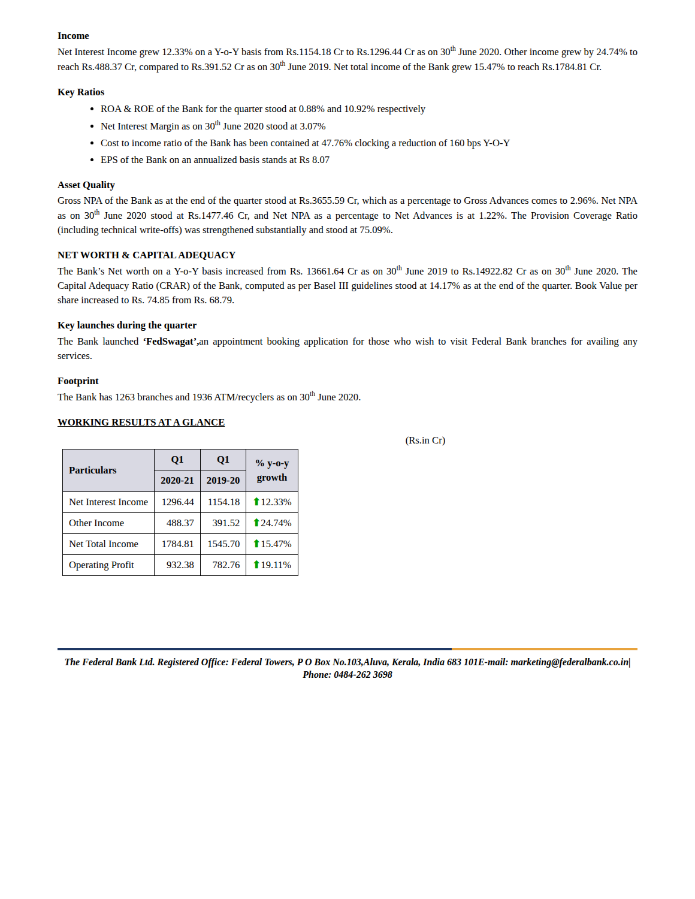Income
Net Interest Income grew 12.33% on a Y-o-Y basis from Rs.1154.18 Cr to Rs.1296.44 Cr as on 30th June 2020. Other income grew by 24.74% to reach Rs.488.37 Cr, compared to Rs.391.52 Cr as on 30th June 2019. Net total income of the Bank grew 15.47% to reach Rs.1784.81 Cr.
Key Ratios
ROA & ROE of the Bank for the quarter stood at 0.88% and 10.92% respectively
Net Interest Margin as on 30th June 2020 stood at 3.07%
Cost to income ratio of the Bank has been contained at 47.76% clocking a reduction of 160 bps Y-O-Y
EPS of the Bank on an annualized basis stands at Rs 8.07
Asset Quality
Gross NPA of the Bank as at the end of the quarter stood at Rs.3655.59 Cr, which as a percentage to Gross Advances comes to 2.96%. Net NPA as on 30th June 2020 stood at Rs.1477.46 Cr, and Net NPA as a percentage to Net Advances is at 1.22%. The Provision Coverage Ratio (including technical write-offs) was strengthened substantially and stood at 75.09%.
NET WORTH & CAPITAL ADEQUACY
The Bank’s Net worth on a Y-o-Y basis increased from Rs. 13661.64 Cr as on 30th June 2019 to Rs.14922.82 Cr as on 30th June 2020. The Capital Adequacy Ratio (CRAR) of the Bank, computed as per Basel III guidelines stood at 14.17% as at the end of the quarter. Book Value per share increased to Rs. 74.85 from Rs. 68.79.
Key launches during the quarter
The Bank launched ‘FedSwagat’, an appointment booking application for those who wish to visit Federal Bank branches for availing any services.
Footprint
The Bank has 1263 branches and 1936 ATM/recyclers as on 30th June 2020.
WORKING RESULTS AT A GLANCE
(Rs.in Cr)
| Particulars | Q1 | Q1 | % y-o-y growth |
| --- | --- | --- | --- |
| 2020-21 | 2019-20 |
| Net Interest Income | 1296.44 | 1154.18 | ⬆ 12.33% |
| Other Income | 488.37 | 391.52 | ⬆ 24.74% |
| Net Total Income | 1784.81 | 1545.70 | ⬆ 15.47% |
| Operating Profit | 932.38 | 782.76 | ⬆ 19.11% |
The Federal Bank Ltd. Registered Office: Federal Towers, P O Box No.103,Aluva, Kerala, India 683 101E-mail: marketing@federalbank.co.in| Phone: 0484-262 3698